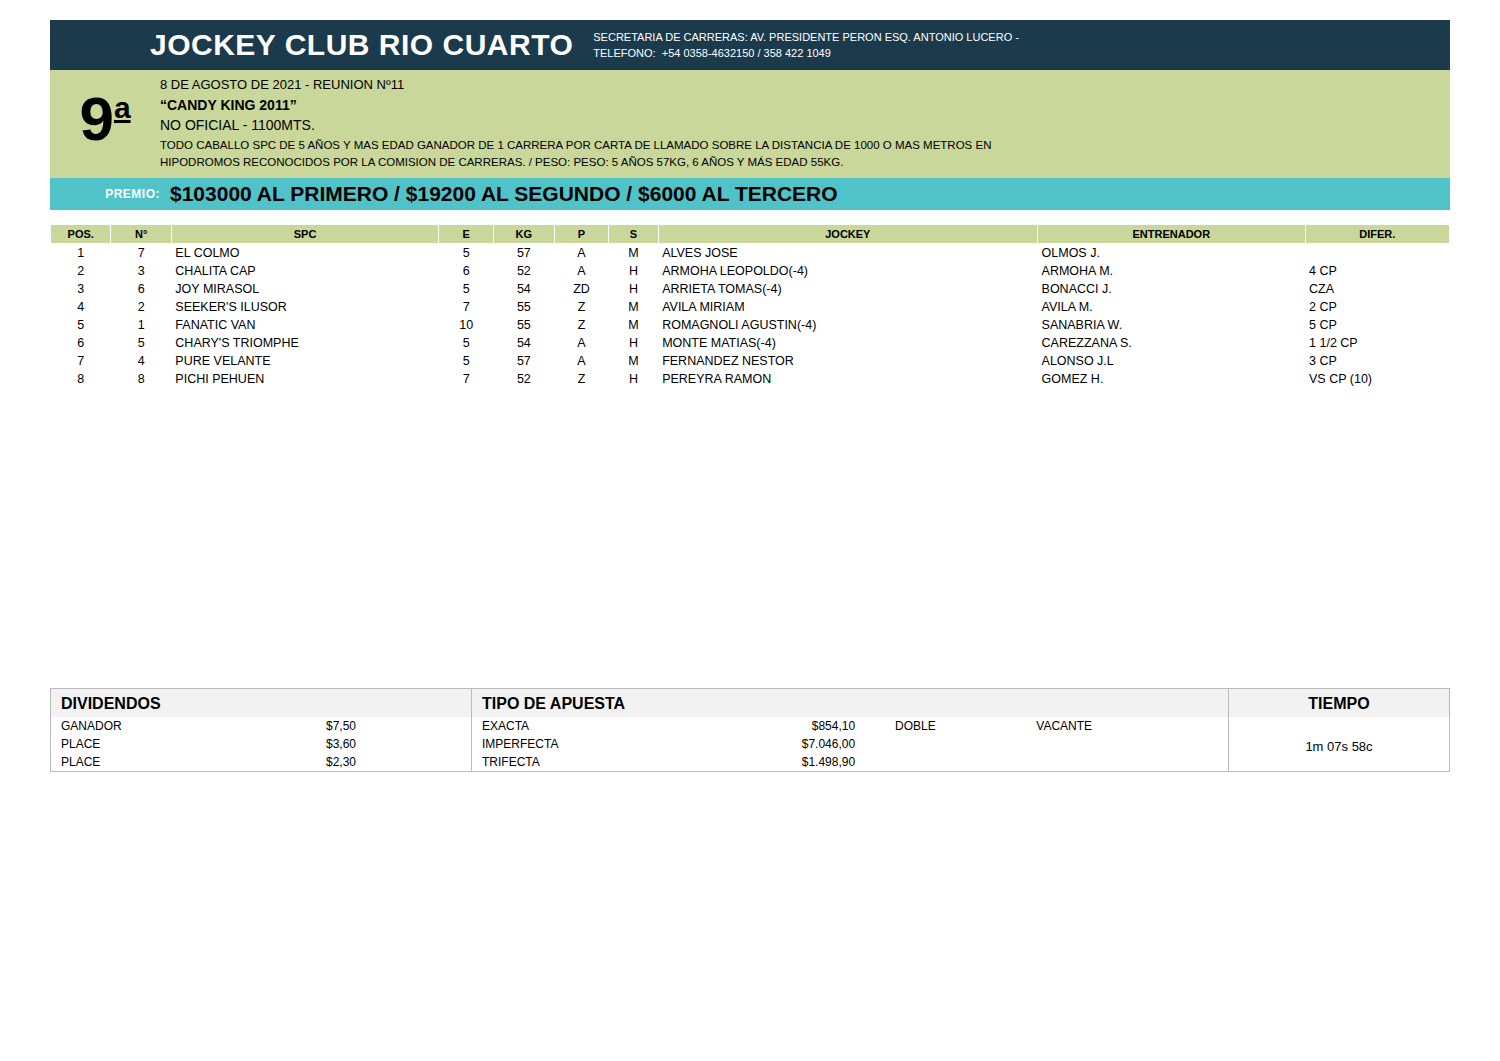JOCKEY CLUB RIO CUARTO
SECRETARIA DE CARRERAS: AV. PRESIDENTE PERON ESQ. ANTONIO LUCERO -
TELEFONO: +54 0358-4632150 / 358 422 1049
9a
8 DE AGOSTO DE 2021 - REUNION Nº11
“CANDY KING 2011”
NO OFICIAL - 1100MTS.
TODO CABALLO SPC DE 5 AÑOS Y MAS EDAD GANADOR DE 1 CARRERA POR CARTA DE LLAMADO SOBRE LA DISTANCIA DE 1000 O MAS METROS EN
HIPODROMOS RECONOCIDOS POR LA COMISION DE CARRERAS. / PESO: PESO: 5 AÑOS 57KG, 6 AÑOS Y MÁS EDAD 55KG.
PREMIO:
$103000 AL PRIMERO / $19200 AL SEGUNDO / $6000 AL TERCERO
| POS. | N° | SPC | E | KG | P | S | JOCKEY | ENTRENADOR | DIFER. |
| --- | --- | --- | --- | --- | --- | --- | --- | --- | --- |
| 1 | 7 | EL COLMO | 5 | 57 | A | M | ALVES JOSE | OLMOS J. | |
| 2 | 3 | CHALITA CAP | 6 | 52 | A | H | ARMOHA LEOPOLDO(-4) | ARMOHA M. | 4 CP |
| 3 | 6 | JOY MIRASOL | 5 | 54 | ZD | H | ARRIETA TOMAS(-4) | BONACCI J. | CZA |
| 4 | 2 | SEEKER'S ILUSOR | 7 | 55 | Z | M | AVILA MIRIAM | AVILA M. | 2 CP |
| 5 | 1 | FANATIC VAN | 10 | 55 | Z | M | ROMAGNOLI AGUSTIN(-4) | SANABRIA W. | 5 CP |
| 6 | 5 | CHARY'S TRIOMPHE | 5 | 54 | A | H | MONTE MATIAS(-4) | CAREZZANA S. | 1 1/2 CP |
| 7 | 4 | PURE VELANTE | 5 | 57 | A | M | FERNANDEZ NESTOR | ALONSO J.L | 3 CP |
| 8 | 8 | PICHI PEHUEN | 7 | 52 | Z | H | PEREYRA RAMON | GOMEZ H. | VS CP (10) |
DIVIDENDOS
| GANADOR | $7,50 | |
| PLACE | $3,60 | |
| PLACE | $2,30 | |
TIPO DE APUESTA
| EXACTA | $854,10 | DOBLE | VACANTE |
| IMPERFECTA | $7.046,00 | | |
| TRIFECTA | $1.498,90 | | |
TIEMPO
1m 07s 58c